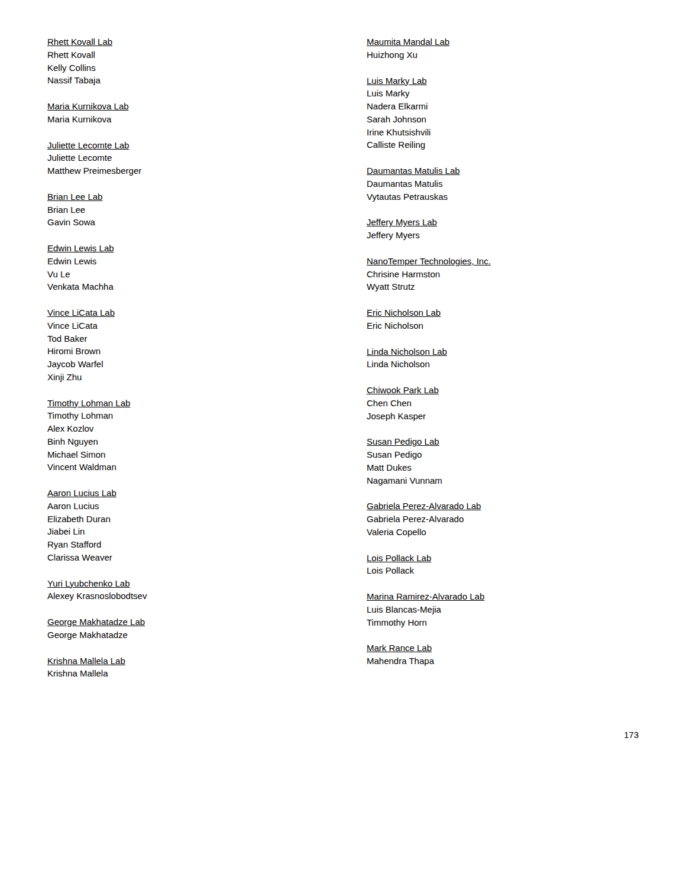Rhett Kovall Lab Rhett Kovall Kelly Collins Nassif Tabaja
Maria Kurnikova Lab Maria Kurnikova
Juliette Lecomte Lab Juliette Lecomte Matthew Preimesberger
Brian Lee Lab Brian Lee Gavin Sowa
Edwin Lewis Lab Edwin Lewis Vu Le Venkata Machha
Vince LiCata Lab Vince LiCata Tod Baker Hiromi Brown Jaycob Warfel Xinji Zhu
Timothy Lohman Lab Timothy Lohman Alex Kozlov Binh Nguyen Michael Simon Vincent Waldman
Aaron Lucius Lab Aaron Lucius Elizabeth Duran Jiabei Lin Ryan Stafford Clarissa Weaver
Yuri Lyubchenko Lab Alexey Krasnoslobodtsev
George Makhatadze Lab George Makhatadze
Krishna Mallela Lab Krishna Mallela
Maumita Mandal Lab Huizhong Xu
Luis Marky Lab Luis Marky Nadera Elkarmi Sarah Johnson Irine Khutsishvili Calliste Reiling
Daumantas Matulis Lab Daumantas Matulis Vytautas Petrauskas
Jeffery Myers Lab Jeffery Myers
NanoTemper Technologies, Inc. Chrisine Harmston Wyatt Strutz
Eric Nicholson Lab Eric Nicholson
Linda Nicholson Lab Linda Nicholson
Chiwook Park Lab Chen Chen Joseph Kasper
Susan Pedigo Lab Susan Pedigo Matt Dukes Nagamani Vunnam
Gabriela Perez-Alvarado Lab Gabriela Perez-Alvarado Valeria Copello
Lois Pollack Lab Lois Pollack
Marina Ramirez-Alvarado Lab Luis Blancas-Mejia Timmothy Horn
Mark Rance Lab Mahendra Thapa
173